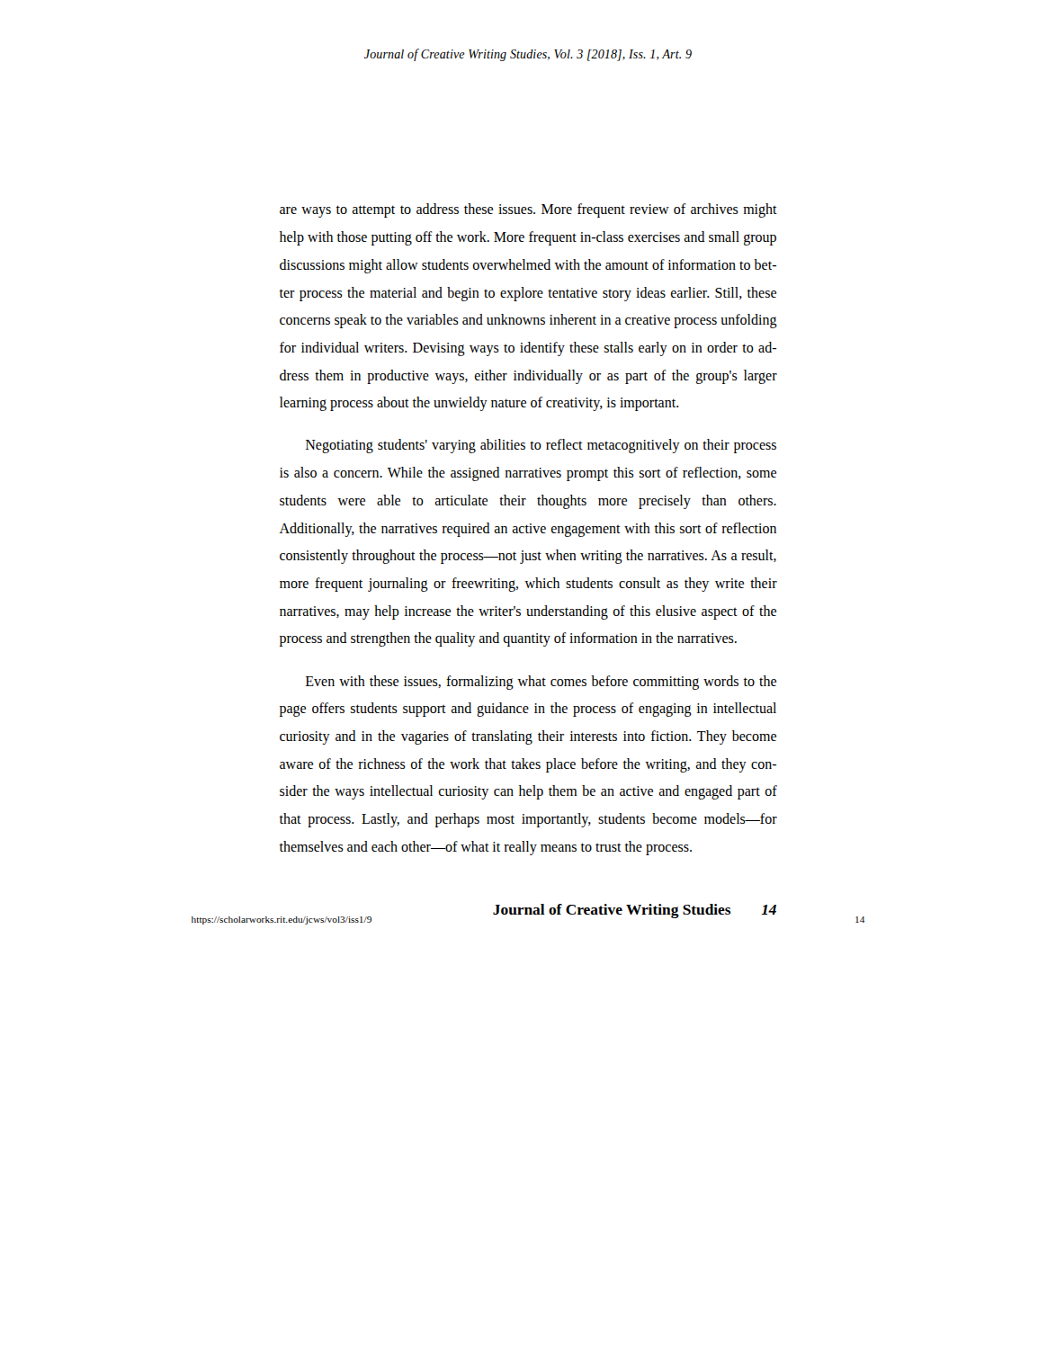Journal of Creative Writing Studies, Vol. 3 [2018], Iss. 1, Art. 9
are ways to attempt to address these issues. More frequent review of archives might help with those putting off the work. More frequent in-class exercises and small group discussions might allow students overwhelmed with the amount of information to better process the material and begin to explore tentative story ideas earlier. Still, these concerns speak to the variables and unknowns inherent in a creative process unfolding for individual writers. Devising ways to identify these stalls early on in order to address them in productive ways, either individually or as part of the group's larger learning process about the unwieldy nature of creativity, is important.
Negotiating students' varying abilities to reflect metacognitively on their process is also a concern. While the assigned narratives prompt this sort of reflection, some students were able to articulate their thoughts more precisely than others. Additionally, the narratives required an active engagement with this sort of reflection consistently throughout the process—not just when writing the narratives. As a result, more frequent journaling or freewriting, which students consult as they write their narratives, may help increase the writer's understanding of this elusive aspect of the process and strengthen the quality and quantity of information in the narratives.
Even with these issues, formalizing what comes before committing words to the page offers students support and guidance in the process of engaging in intellectual curiosity and in the vagaries of translating their interests into fiction. They become aware of the richness of the work that takes place before the writing, and they consider the ways intellectual curiosity can help them be an active and engaged part of that process. Lastly, and perhaps most importantly, students become models—for themselves and each other—of what it really means to trust the process.
Journal of Creative Writing Studies14
https://scholarworks.rit.edu/jcws/vol3/iss1/9 14